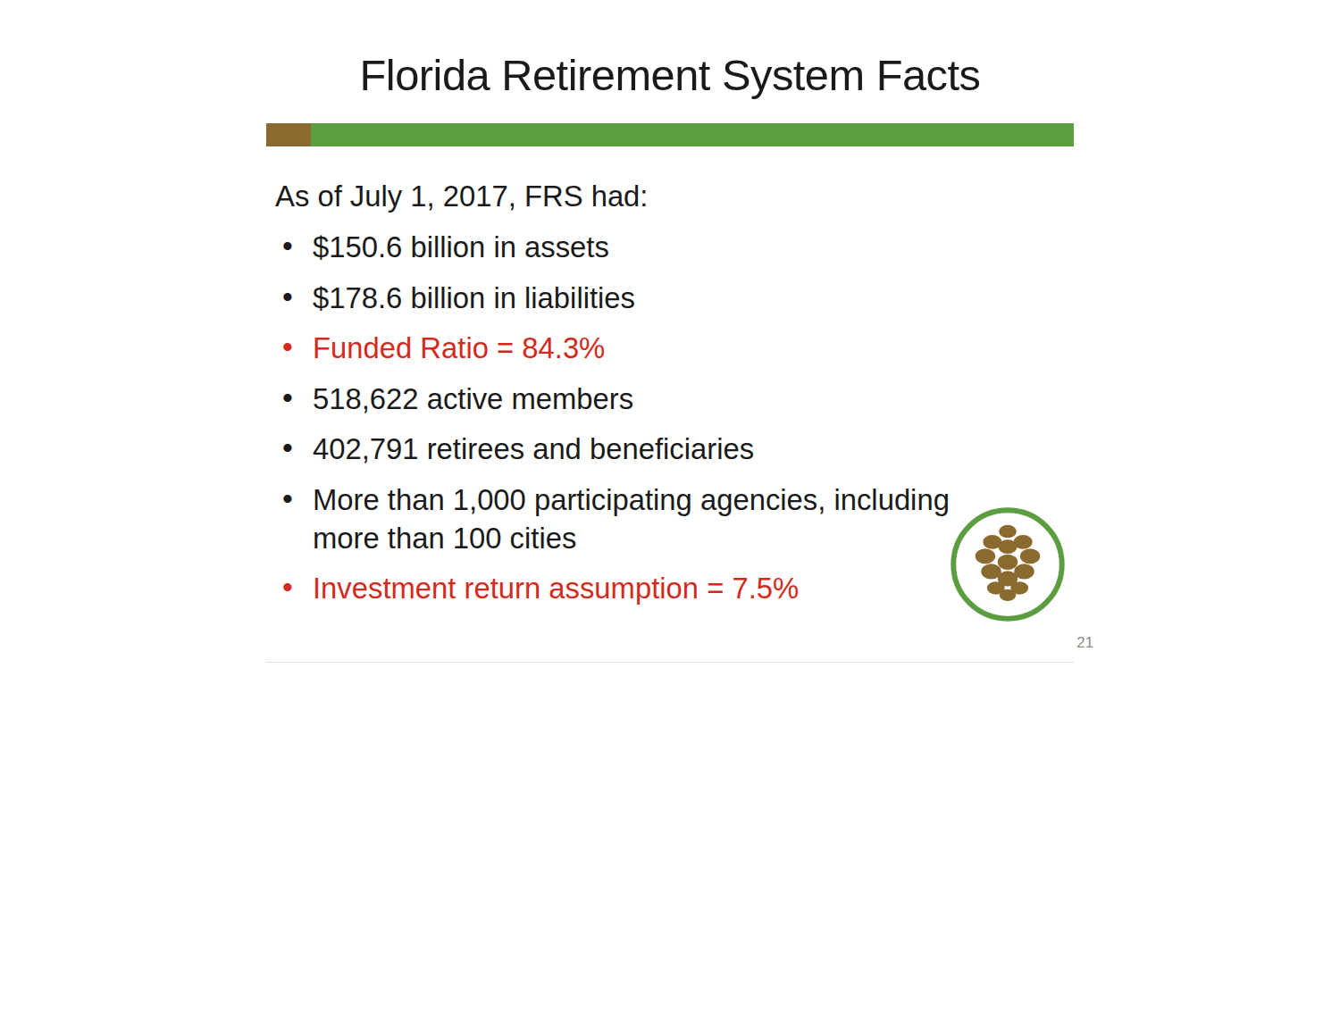Florida Retirement System Facts
As of July 1, 2017, FRS had:
$150.6 billion in assets
$178.6 billion in liabilities
Funded Ratio = 84.3%
518,622 active members
402,791 retirees and beneficiaries
More than 1,000 participating agencies, including more than 100 cities
Investment return assumption = 7.5%
21